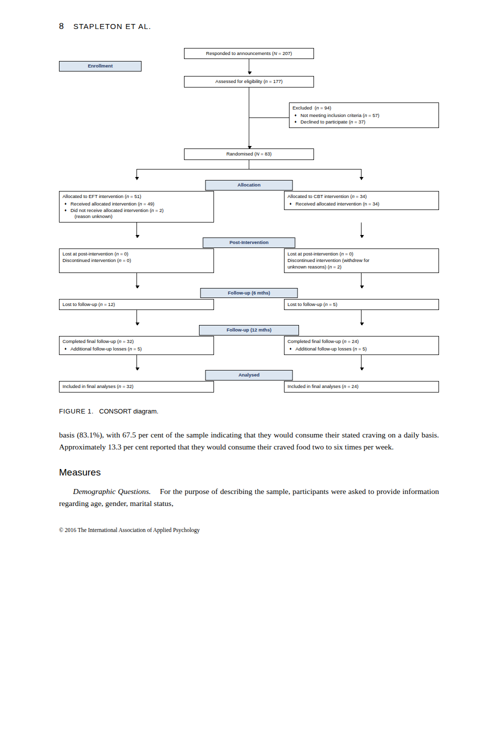8 STAPLETON ET AL.
Responded to announcements (N = 207)
Enrollment
Assessed for eligibility (n = 177)
Excluded (n = 94)
Not meeting inclusion criteria (n = 57)
Declined to participate (n = 37)
Randomised (N = 83)
Allocation
Allocated to EFT intervention (n = 51)
Received allocated intervention (n = 49)
Did not receive allocated intervention (n = 2)
(reason unknown)
Allocated to CBT intervention (n = 34)
Received allocated intervention (n = 34)
Post-Intervention
Lost at post-intervention (n = 0)
Discontinued intervention (n = 0)
Lost at post-intervention (n = 0)
Discontinued intervention (withdrew for
unknown reasons) (n = 2)
Follow-up (6 mths)
Lost to follow-up (n = 12)
Lost to follow-up (n = 5)
Follow-up (12 mths)
Completed final follow-up (n = 32)
Additional follow-up losses (n = 5)
Completed final follow-up (n = 24)
Additional follow-up losses (n = 5)
Analysed
Included in final analyses (n = 32)
Included in final analyses (n = 24)
FIGURE 1. CONSORT diagram.
basis (83.1%), with 67.5 per cent of the sample indicating that they would consume their stated craving on a daily basis. Approximately 13.3 per cent reported that they would consume their craved food two to six times per week.
Measures
Demographic Questions. For the purpose of describing the sample, participants were asked to provide information regarding age, gender, marital status,
© 2016 The International Association of Applied Psychology